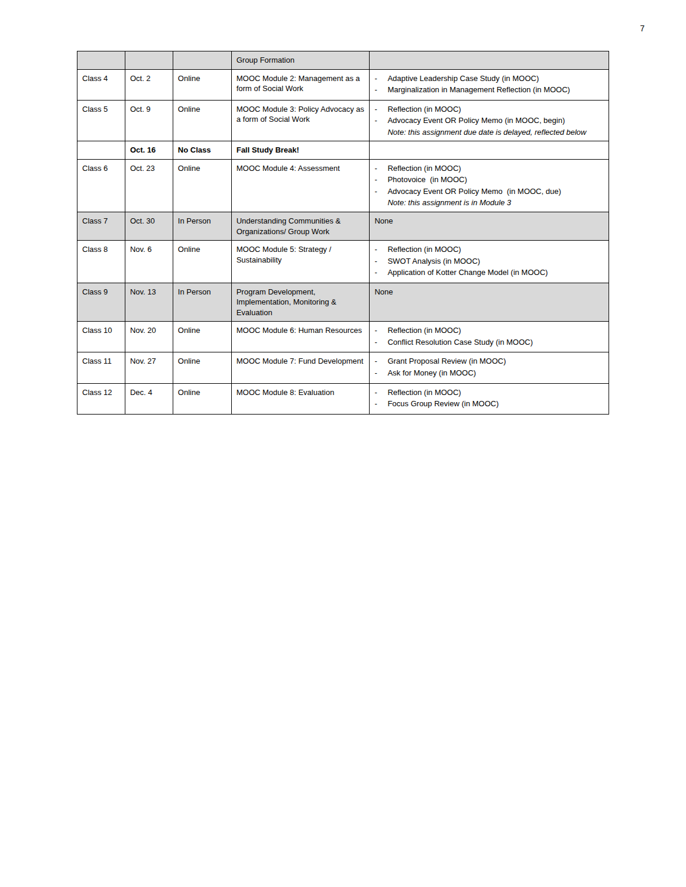7
| | | | Group Formation | |
| Class 4 | Oct. 2 | Online | MOOC Module 2: Management as a form of Social Work | Adaptive Leadership Case Study (in MOOC) Marginalization in Management Reflection (in MOOC) |
| Class 5 | Oct. 9 | Online | MOOC Module 3: Policy Advocacy as a form of Social Work | Reflection (in MOOC) Advocacy Event OR Policy Memo (in MOOC, begin) Note: this assignment due date is delayed, reflected below |
| | Oct. 16 | No Class | Fall Study Break! | |
| Class 6 | Oct. 23 | Online | MOOC Module 4: Assessment | Reflection (in MOOC) Photovoice (in MOOC) Advocacy Event OR Policy Memo (in MOOC, due) Note: this assignment is in Module 3 |
| Class 7 | Oct. 30 | In Person | Understanding Communities & Organizations/ Group Work | None |
| Class 8 | Nov. 6 | Online | MOOC Module 5: Strategy / Sustainability | Reflection (in MOOC) SWOT Analysis (in MOOC) Application of Kotter Change Model (in MOOC) |
| Class 9 | Nov. 13 | In Person | Program Development, Implementation, Monitoring & Evaluation | None |
| Class 10 | Nov. 20 | Online | MOOC Module 6: Human Resources | Reflection (in MOOC) Conflict Resolution Case Study (in MOOC) |
| Class 11 | Nov. 27 | Online | MOOC Module 7: Fund Development | Grant Proposal Review (in MOOC) Ask for Money (in MOOC) |
| Class 12 | Dec. 4 | Online | MOOC Module 8: Evaluation | Reflection (in MOOC) Focus Group Review (in MOOC) |